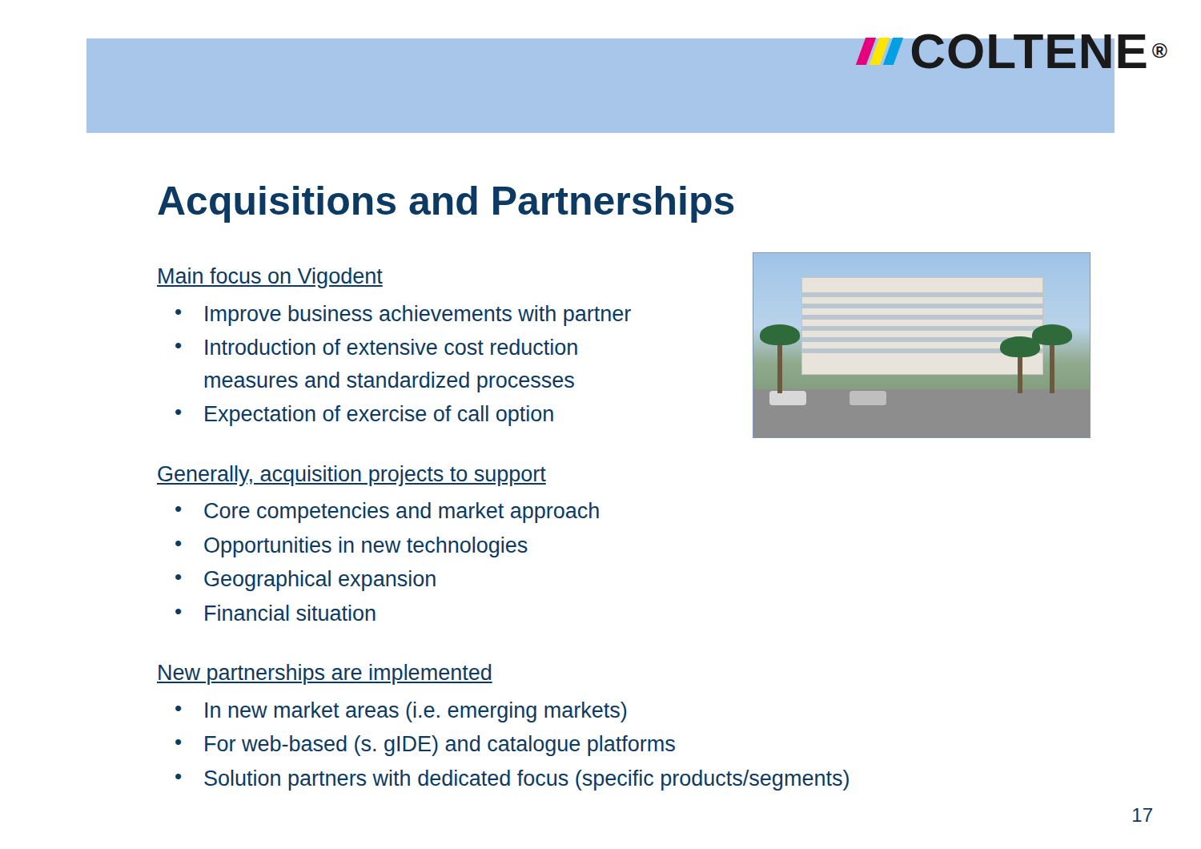COLTENE®
Acquisitions and Partnerships
Main focus on Vigodent
Improve business achievements with partner
Introduction of extensive cost reduction
measures and standardized processes
Expectation of exercise of call option
Generally, acquisition projects to support
Core competencies and market approach
Opportunities in new technologies
Geographical expansion
Financial situation
New partnerships are implemented
In new market areas (i.e. emerging markets)
For web-based (s. gIDE) and catalogue platforms
Solution partners with dedicated focus (specific products/segments)
17